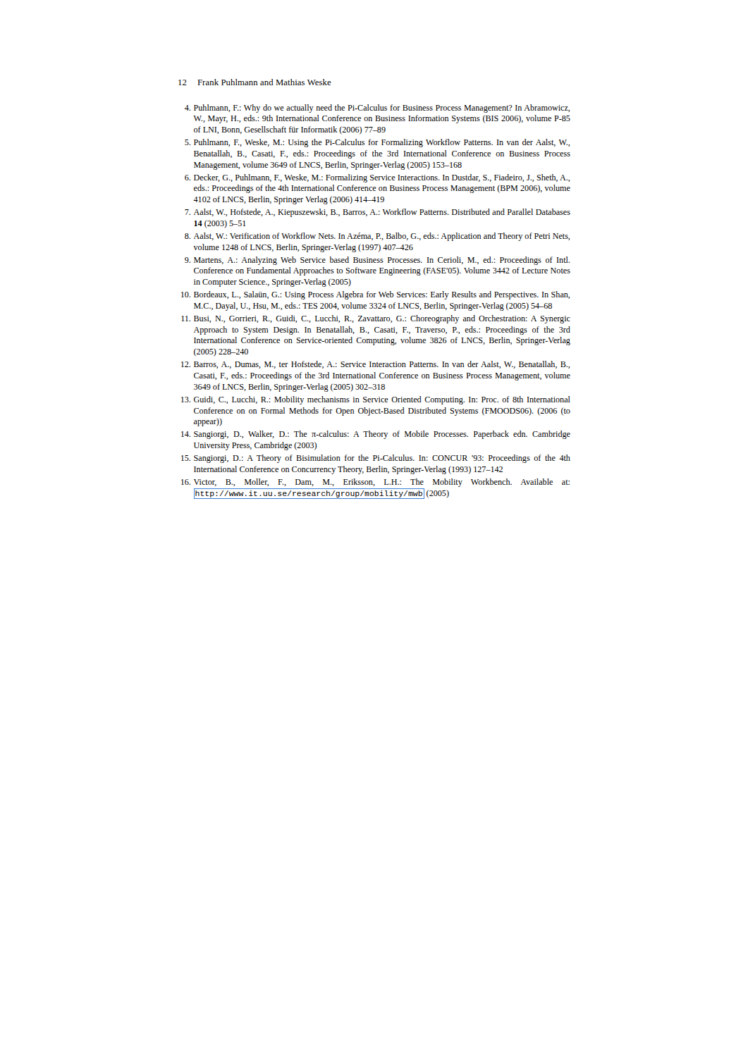12 Frank Puhlmann and Mathias Weske
4. Puhlmann, F.: Why do we actually need the Pi-Calculus for Business Process Management? In Abramowicz, W., Mayr, H., eds.: 9th International Conference on Business Information Systems (BIS 2006), volume P-85 of LNI, Bonn, Gesellschaft für Informatik (2006) 77–89
5. Puhlmann, F., Weske, M.: Using the Pi-Calculus for Formalizing Workflow Patterns. In van der Aalst, W., Benatallah, B., Casati, F., eds.: Proceedings of the 3rd International Conference on Business Process Management, volume 3649 of LNCS, Berlin, Springer-Verlag (2005) 153–168
6. Decker, G., Puhlmann, F., Weske, M.: Formalizing Service Interactions. In Dustdar, S., Fiadeiro, J., Sheth, A., eds.: Proceedings of the 4th International Conference on Business Process Management (BPM 2006), volume 4102 of LNCS, Berlin, Springer Verlag (2006) 414–419
7. Aalst, W., Hofstede, A., Kiepuszewski, B., Barros, A.: Workflow Patterns. Distributed and Parallel Databases 14 (2003) 5–51
8. Aalst, W.: Verification of Workflow Nets. In Azéma, P., Balbo, G., eds.: Application and Theory of Petri Nets, volume 1248 of LNCS, Berlin, Springer-Verlag (1997) 407–426
9. Martens, A.: Analyzing Web Service based Business Processes. In Cerioli, M., ed.: Proceedings of Intl. Conference on Fundamental Approaches to Software Engineering (FASE'05). Volume 3442 of Lecture Notes in Computer Science., Springer-Verlag (2005)
10. Bordeaux, L., Salaün, G.: Using Process Algebra for Web Services: Early Results and Perspectives. In Shan, M.C., Dayal, U., Hsu, M., eds.: TES 2004, volume 3324 of LNCS, Berlin, Springer-Verlag (2005) 54–68
11. Busi, N., Gorrieri, R., Guidi, C., Lucchi, R., Zavattaro, G.: Choreography and Orchestration: A Synergic Approach to System Design. In Benatallah, B., Casati, F., Traverso, P., eds.: Proceedings of the 3rd International Conference on Service-oriented Computing, volume 3826 of LNCS, Berlin, Springer-Verlag (2005) 228–240
12. Barros, A., Dumas, M., ter Hofstede, A.: Service Interaction Patterns. In van der Aalst, W., Benatallah, B., Casati, F., eds.: Proceedings of the 3rd International Conference on Business Process Management, volume 3649 of LNCS, Berlin, Springer-Verlag (2005) 302–318
13. Guidi, C., Lucchi, R.: Mobility mechanisms in Service Oriented Computing. In: Proc. of 8th International Conference on on Formal Methods for Open Object-Based Distributed Systems (FMOODS06). (2006 (to appear))
14. Sangiorgi, D., Walker, D.: The π-calculus: A Theory of Mobile Processes. Paperback edn. Cambridge University Press, Cambridge (2003)
15. Sangiorgi, D.: A Theory of Bisimulation for the Pi-Calculus. In: CONCUR '93: Proceedings of the 4th International Conference on Concurrency Theory, Berlin, Springer-Verlag (1993) 127–142
16. Victor, B., Moller, F., Dam, M., Eriksson, L.H.: The Mobility Workbench. Available at: http://www.it.uu.se/research/group/mobility/mwb (2005)